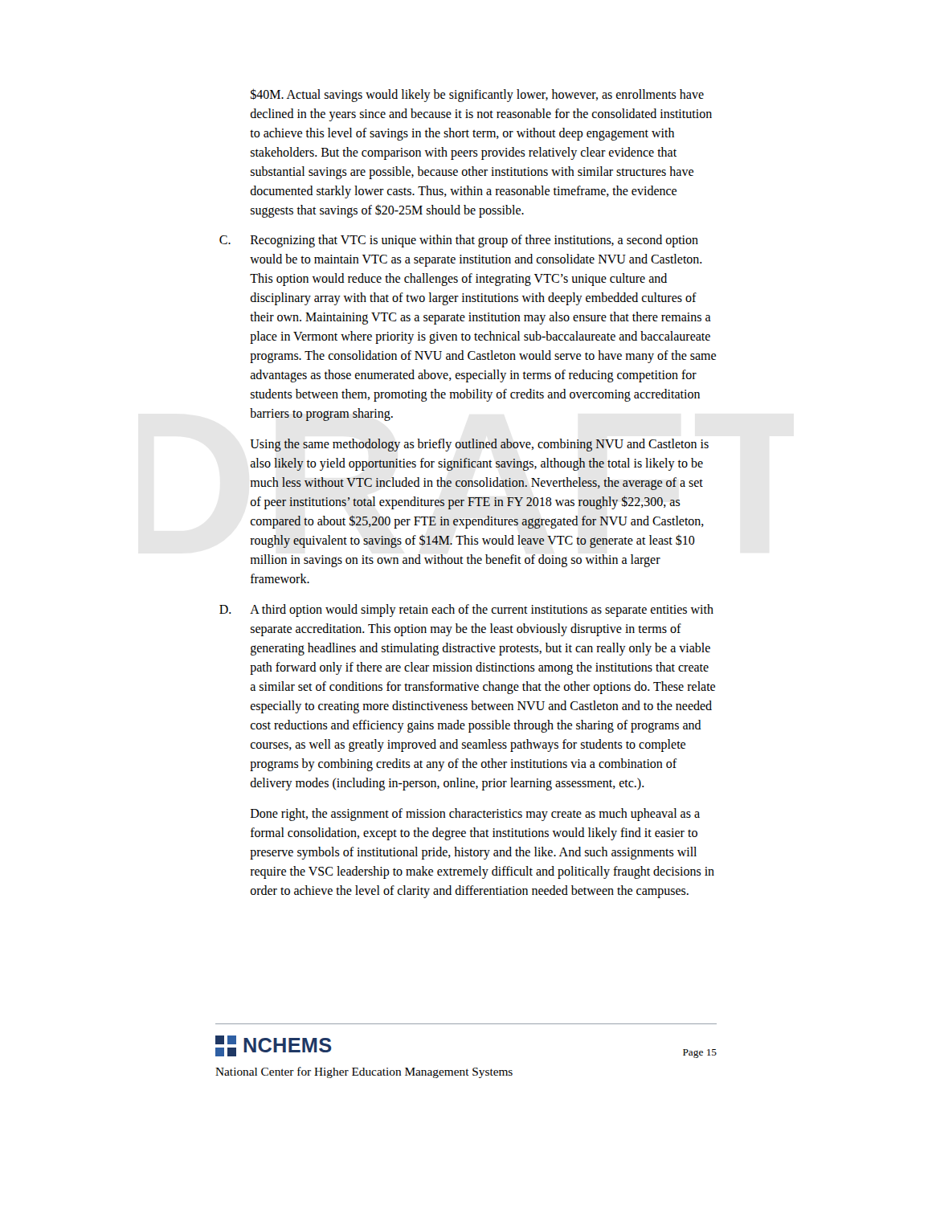DRAFT
$40M. Actual savings would likely be significantly lower, however, as enrollments have declined in the years since and because it is not reasonable for the consolidated institution to achieve this level of savings in the short term, or without deep engagement with stakeholders. But the comparison with peers provides relatively clear evidence that substantial savings are possible, because other institutions with similar structures have documented starkly lower casts. Thus, within a reasonable timeframe, the evidence suggests that savings of $20-25M should be possible.
C.
Recognizing that VTC is unique within that group of three institutions, a second option would be to maintain VTC as a separate institution and consolidate NVU and Castleton. This option would reduce the challenges of integrating VTC’s unique culture and disciplinary array with that of two larger institutions with deeply embedded cultures of their own. Maintaining VTC as a separate institution may also ensure that there remains a place in Vermont where priority is given to technical sub-baccalaureate and baccalaureate programs. The consolidation of NVU and Castleton would serve to have many of the same advantages as those enumerated above, especially in terms of reducing competition for students between them, promoting the mobility of credits and overcoming accreditation barriers to program sharing.
Using the same methodology as briefly outlined above, combining NVU and Castleton is also likely to yield opportunities for significant savings, although the total is likely to be much less without VTC included in the consolidation. Nevertheless, the average of a set of peer institutions’ total expenditures per FTE in FY 2018 was roughly $22,300, as compared to about $25,200 per FTE in expenditures aggregated for NVU and Castleton, roughly equivalent to savings of $14M. This would leave VTC to generate at least $10 million in savings on its own and without the benefit of doing so within a larger framework.
D.
A third option would simply retain each of the current institutions as separate entities with separate accreditation. This option may be the least obviously disruptive in terms of generating headlines and stimulating distractive protests, but it can really only be a viable path forward only if there are clear mission distinctions among the institutions that create a similar set of conditions for transformative change that the other options do. These relate especially to creating more distinctiveness between NVU and Castleton and to the needed cost reductions and efficiency gains made possible through the sharing of programs and courses, as well as greatly improved and seamless pathways for students to complete programs by combining credits at any of the other institutions via a combination of delivery modes (including in-person, online, prior learning assessment, etc.).
Done right, the assignment of mission characteristics may create as much upheaval as a formal consolidation, except to the degree that institutions would likely find it easier to preserve symbols of institutional pride, history and the like. And such assignments will require the VSC leadership to make extremely difficult and politically fraught decisions in order to achieve the level of clarity and differentiation needed between the campuses.
NCHEMS
National Center for Higher Education Management Systems
Page 15